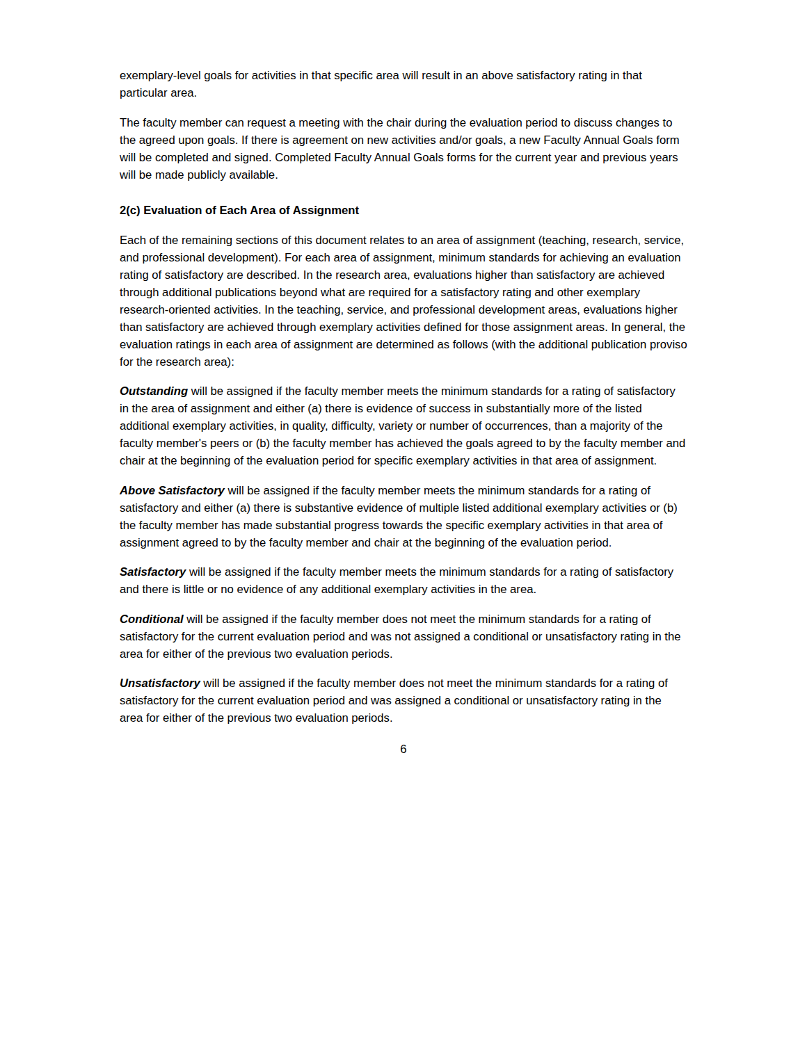exemplary-level goals for activities in that specific area will result in an above satisfactory rating in that particular area.
The faculty member can request a meeting with the chair during the evaluation period to discuss changes to the agreed upon goals. If there is agreement on new activities and/or goals, a new Faculty Annual Goals form will be completed and signed. Completed Faculty Annual Goals forms for the current year and previous years will be made publicly available.
2(c) Evaluation of Each Area of Assignment
Each of the remaining sections of this document relates to an area of assignment (teaching, research, service, and professional development). For each area of assignment, minimum standards for achieving an evaluation rating of satisfactory are described. In the research area, evaluations higher than satisfactory are achieved through additional publications beyond what are required for a satisfactory rating and other exemplary research-oriented activities. In the teaching, service, and professional development areas, evaluations higher than satisfactory are achieved through exemplary activities defined for those assignment areas. In general, the evaluation ratings in each area of assignment are determined as follows (with the additional publication proviso for the research area):
Outstanding will be assigned if the faculty member meets the minimum standards for a rating of satisfactory in the area of assignment and either (a) there is evidence of success in substantially more of the listed additional exemplary activities, in quality, difficulty, variety or number of occurrences, than a majority of the faculty member's peers or (b) the faculty member has achieved the goals agreed to by the faculty member and chair at the beginning of the evaluation period for specific exemplary activities in that area of assignment.
Above Satisfactory will be assigned if the faculty member meets the minimum standards for a rating of satisfactory and either (a) there is substantive evidence of multiple listed additional exemplary activities or (b) the faculty member has made substantial progress towards the specific exemplary activities in that area of assignment agreed to by the faculty member and chair at the beginning of the evaluation period.
Satisfactory will be assigned if the faculty member meets the minimum standards for a rating of satisfactory and there is little or no evidence of any additional exemplary activities in the area.
Conditional will be assigned if the faculty member does not meet the minimum standards for a rating of satisfactory for the current evaluation period and was not assigned a conditional or unsatisfactory rating in the area for either of the previous two evaluation periods.
Unsatisfactory will be assigned if the faculty member does not meet the minimum standards for a rating of satisfactory for the current evaluation period and was assigned a conditional or unsatisfactory rating in the area for either of the previous two evaluation periods.
6